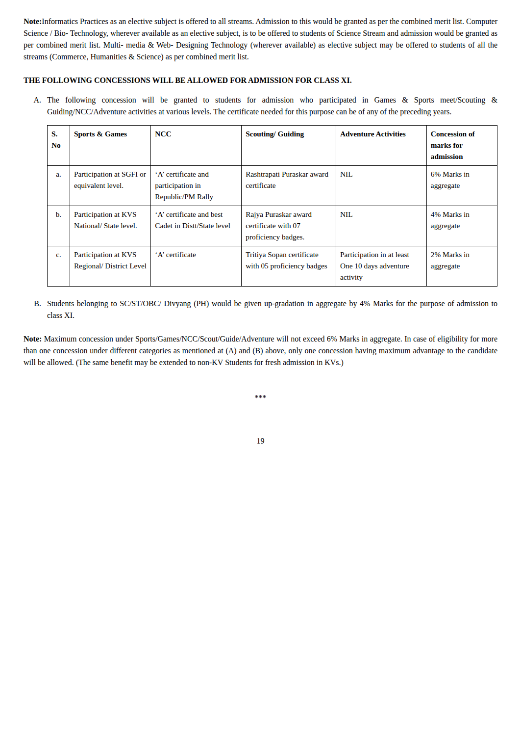Note: Informatics Practices as an elective subject is offered to all streams. Admission to this would be granted as per the combined merit list. Computer Science / Bio- Technology, wherever available as an elective subject, is to be offered to students of Science Stream and admission would be granted as per combined merit list. Multi- media & Web- Designing Technology (wherever available) as elective subject may be offered to students of all the streams (Commerce, Humanities & Science) as per combined merit list.
THE FOLLOWING CONCESSIONS WILL BE ALLOWED FOR ADMISSION FOR CLASS XI.
The following concession will be granted to students for admission who participated in Games & Sports meet/Scouting & Guiding/NCC/Adventure activities at various levels. The certificate needed for this purpose can be of any of the preceding years.
| S. No | Sports & Games | NCC | Scouting/ Guiding | Adventure Activities | Concession of marks for admission |
| --- | --- | --- | --- | --- | --- |
| a. | Participation at SGFI or equivalent level. | ‘A’ certificate and participation in Republic/PM Rally | Rashtrapati Puraskar award certificate | NIL | 6% Marks in aggregate |
| b. | Participation at KVS National/ State level. | ‘A’ certificate and best Cadet in Distt/State level | Rajya Puraskar award certificate with 07 proficiency badges. | NIL | 4% Marks in aggregate |
| c. | Participation at KVS Regional/ District Level | ‘A’ certificate | Tritiya Sopan certificate with 05 proficiency badges | Participation in at least One 10 days adventure activity | 2% Marks in aggregate |
Students belonging to SC/ST/OBC/ Divyang (PH) would be given up-gradation in aggregate by 4% Marks for the purpose of admission to class XI.
Note: Maximum concession under Sports/Games/NCC/Scout/Guide/Adventure will not exceed 6% Marks in aggregate. In case of eligibility for more than one concession under different categories as mentioned at (A) and (B) above, only one concession having maximum advantage to the candidate will be allowed. (The same benefit may be extended to non-KV Students for fresh admission in KVs.)
***
19